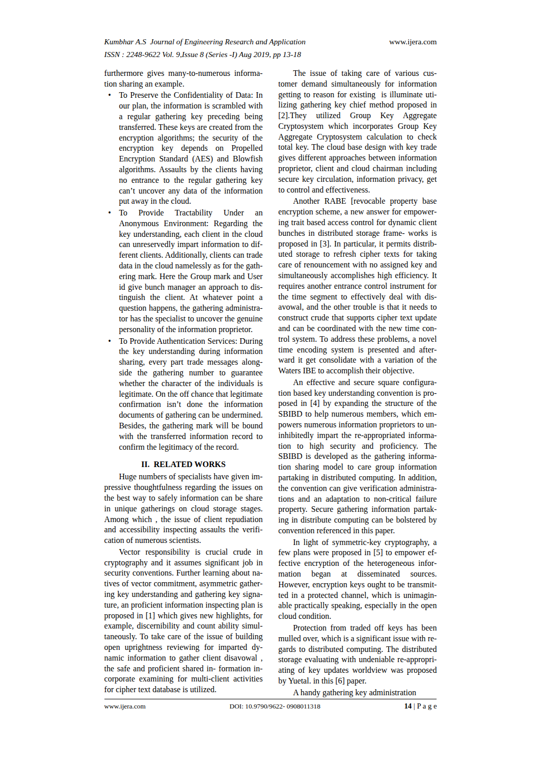Kumbhar A.S Journal of Engineering Research and Application www.ijera.com
ISSN : 2248-9622 Vol. 9,Issue 8 (Series -I) Aug 2019, pp 13-18
furthermore gives many-to-numerous information sharing an example.
To Preserve the Confidentiality of Data: In our plan, the information is scrambled with a regular gathering key preceding being transferred. These keys are created from the encryption algorithms; the security of the encryption key depends on Propelled Encryption Standard (AES) and Blowfish algorithms. Assaults by the clients having no entrance to the regular gathering key can’t uncover any data of the information put away in the cloud.
To Provide Tractability Under an Anonymous Environment: Regarding the key understanding, each client in the cloud can unreservedly impart information to different clients. Additionally, clients can trade data in the cloud namelessly as for the gathering mark. Here the Group mark and User id give bunch manager an approach to distinguish the client. At whatever point a question happens, the gathering administrator has the specialist to uncover the genuine personality of the information proprietor.
To Provide Authentication Services: During the key understanding during information sharing, every part trade messages alongside the gathering number to guarantee whether the character of the individuals is legitimate. On the off chance that legitimate confirmation isn’t done the information documents of gathering can be undermined. Besides, the gathering mark will be bound with the transferred information record to confirm the legitimacy of the record.
II. RELATED WORKS
Huge numbers of specialists have given impressive thoughtfulness regarding the issues on the best way to safely information can be share in unique gatherings on cloud storage stages. Among which , the issue of client repudiation and accessibility inspecting assaults the verification of numerous scientists.
Vector responsibility is crucial crude in cryptography and it assumes significant job in security conventions. Further learning about natives of vector commitment, asymmetric gathering key understanding and gathering key signature, an proficient information inspecting plan is proposed in [1] which gives new highlights, for example, discernibility and count ability simultaneously. To take care of the issue of building open uprightness reviewing for imparted dynamic information to gather client disavowal , the safe and proficient shared in- formation incorporate examining for multi-client activities for cipher text database is utilized.
The issue of taking care of various customer demand simultaneously for information getting to reason for existing is illuminate utilizing gathering key chief method proposed in [2].They utilized Group Key Aggregate Cryptosystem which incorporates Group Key Aggregate Cryptosystem calculation to check total key. The cloud base design with key trade gives different approaches between information proprietor, client and cloud chairman including secure key circulation, information privacy, get to control and effectiveness.
Another RABE [revocable property base encryption scheme, a new answer for empowering trait based access control for dynamic client bunches in distributed storage frame- works is proposed in [3]. In particular, it permits distributed storage to refresh cipher texts for taking care of renouncement with no assigned key and simultaneously accomplishes high efficiency. It requires another entrance control instrument for the time segment to effectively deal with disavowal, and the other trouble is that it needs to construct crude that supports cipher text update and can be coordinated with the new time control system. To address these problems, a novel time encoding system is presented and afterward it get consolidate with a variation of the Waters IBE to accomplish their objective.
An effective and secure square configuration based key understanding convention is proposed in [4] by expanding the structure of the SBIBD to help numerous members, which empowers numerous information proprietors to uninhibitedly impart the re-appropriated information to high security and proficiency. The SBIBD is developed as the gathering information sharing model to care group information partaking in distributed computing. In addition, the convention can give verification administrations and an adaptation to non-critical failure property. Secure gathering information partaking in distribute computing can be bolstered by convention referenced in this paper.
In light of symmetric-key cryptography, a few plans were proposed in [5] to empower effective encryption of the heterogeneous information began at disseminated sources. However, encryption keys ought to be transmitted in a protected channel, which is unimaginable practically speaking, especially in the open cloud condition.
Protection from traded off keys has been mulled over, which is a significant issue with regards to distributed computing. The distributed storage evaluating with undeniable re-appropriating of key updates worldview was proposed by Yuetal. in this [6] paper.
A handy gathering key administration
www.ijera.com DOI: 10.9790/9622- 0908011318 14 | P a g e